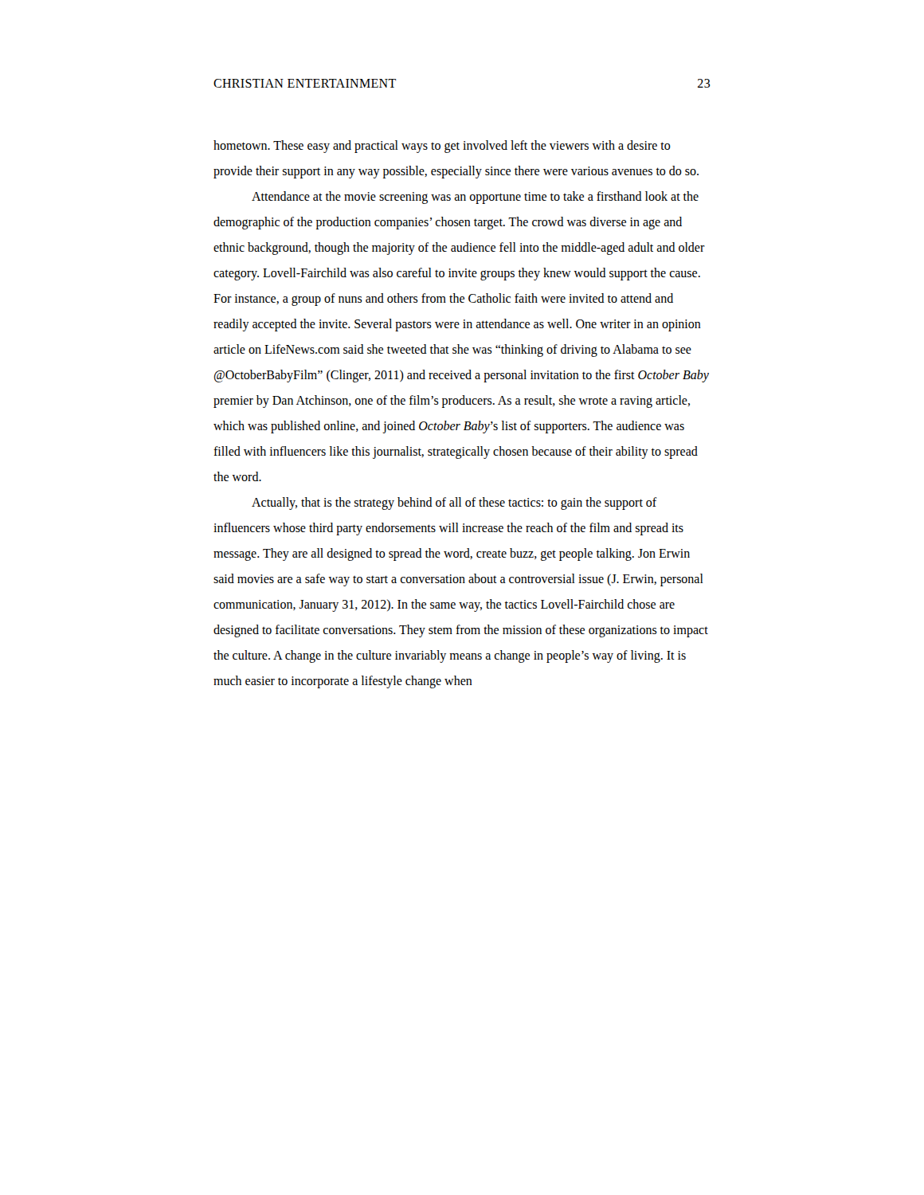Christian Entertainment 23
hometown. These easy and practical ways to get involved left the viewers with a desire to provide their support in any way possible, especially since there were various avenues to do so.
Attendance at the movie screening was an opportune time to take a firsthand look at the demographic of the production companies’ chosen target. The crowd was diverse in age and ethnic background, though the majority of the audience fell into the middle-aged adult and older category. Lovell-Fairchild was also careful to invite groups they knew would support the cause. For instance, a group of nuns and others from the Catholic faith were invited to attend and readily accepted the invite. Several pastors were in attendance as well. One writer in an opinion article on LifeNews.com said she tweeted that she was “thinking of driving to Alabama to see @OctoberBabyFilm” (Clinger, 2011) and received a personal invitation to the first October Baby premier by Dan Atchinson, one of the film’s producers. As a result, she wrote a raving article, which was published online, and joined October Baby’s list of supporters. The audience was filled with influencers like this journalist, strategically chosen because of their ability to spread the word.
Actually, that is the strategy behind of all of these tactics: to gain the support of influencers whose third party endorsements will increase the reach of the film and spread its message. They are all designed to spread the word, create buzz, get people talking. Jon Erwin said movies are a safe way to start a conversation about a controversial issue (J. Erwin, personal communication, January 31, 2012). In the same way, the tactics Lovell-Fairchild chose are designed to facilitate conversations. They stem from the mission of these organizations to impact the culture. A change in the culture invariably means a change in people’s way of living. It is much easier to incorporate a lifestyle change when